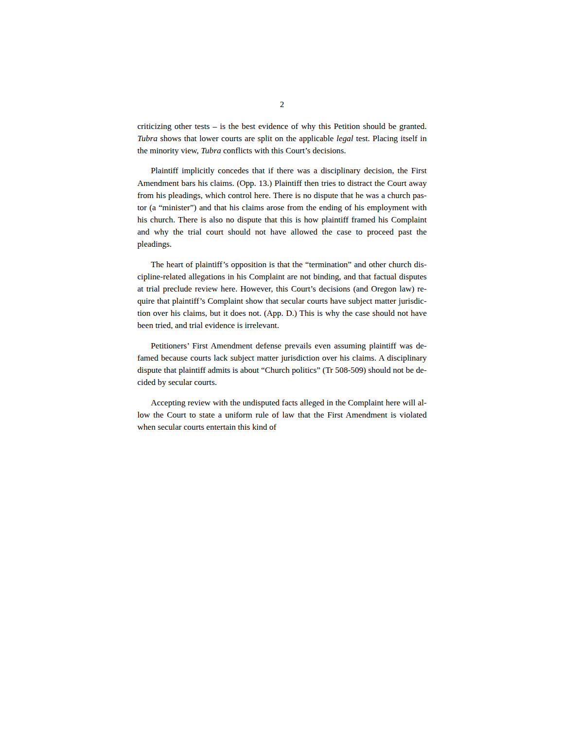2
criticizing other tests – is the best evidence of why this Petition should be granted. Tubra shows that lower courts are split on the applicable legal test. Placing itself in the minority view, Tubra conflicts with this Court’s decisions.
Plaintiff implicitly concedes that if there was a disciplinary decision, the First Amendment bars his claims. (Opp. 13.) Plaintiff then tries to distract the Court away from his pleadings, which control here. There is no dispute that he was a church pastor (a “minister”) and that his claims arose from the ending of his employment with his church. There is also no dispute that this is how plaintiff framed his Complaint and why the trial court should not have allowed the case to proceed past the pleadings.
The heart of plaintiff’s opposition is that the “termination” and other church discipline-related allegations in his Complaint are not binding, and that factual disputes at trial preclude review here. However, this Court’s decisions (and Oregon law) require that plaintiff’s Complaint show that secular courts have subject matter jurisdiction over his claims, but it does not. (App. D.) This is why the case should not have been tried, and trial evidence is irrelevant.
Petitioners’ First Amendment defense prevails even assuming plaintiff was defamed because courts lack subject matter jurisdiction over his claims. A disciplinary dispute that plaintiff admits is about “Church politics” (Tr 508-509) should not be decided by secular courts.
Accepting review with the undisputed facts alleged in the Complaint here will allow the Court to state a uniform rule of law that the First Amendment is violated when secular courts entertain this kind of